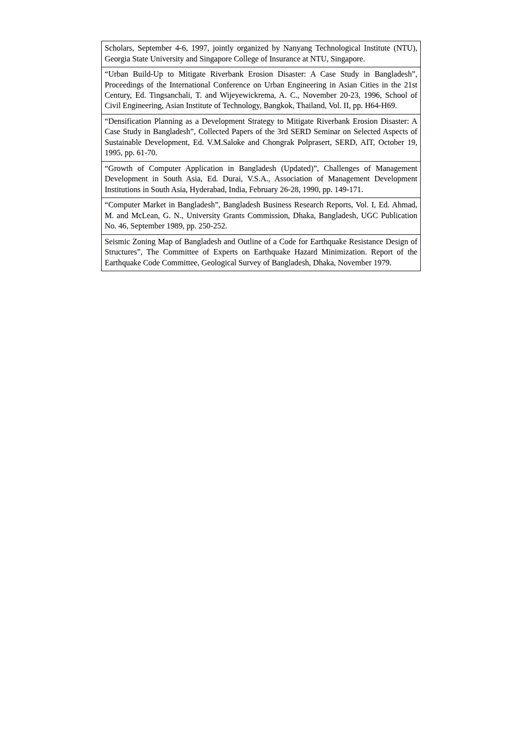| Scholars, September 4-6, 1997, jointly organized by Nanyang Technological Institute (NTU), Georgia State University and Singapore College of Insurance at NTU, Singapore. |
| “Urban Build-Up to Mitigate Riverbank Erosion Disaster: A Case Study in Bangladesh”, Proceedings of the International Conference on Urban Engineering in Asian Cities in the 21st Century, Ed. Tingsanchali, T. and Wijeyewickrema, A. C., November 20-23, 1996, School of Civil Engineering, Asian Institute of Technology, Bangkok, Thailand, Vol. II, pp. H64-H69. |
| “Densification Planning as a Development Strategy to Mitigate Riverbank Erosion Disaster: A Case Study in Bangladesh”, Collected Papers of the 3rd SERD Seminar on Selected Aspects of Sustainable Development, Ed. V.M.Saloke and Chongrak Polprasert, SERD, AIT, October 19, 1995, pp. 61-70. |
| “Growth of Computer Application in Bangladesh (Updated)”, Challenges of Management Development in South Asia, Ed. Durai, V.S.A., Association of Management Development Institutions in South Asia, Hyderabad, India, February 26-28, 1990, pp. 149-171. |
| “Computer Market in Bangladesh”, Bangladesh Business Research Reports, Vol. I, Ed. Ahmad, M. and McLean, G. N., University Grants Commission, Dhaka, Bangladesh, UGC Publication No. 46, September 1989, pp. 250-252. |
| Seismic Zoning Map of Bangladesh and Outline of a Code for Earthquake Resistance Design of Structures”, The Committee of Experts on Earthquake Hazard Minimization. Report of the Earthquake Code Committee, Geological Survey of Bangladesh, Dhaka, November 1979. |